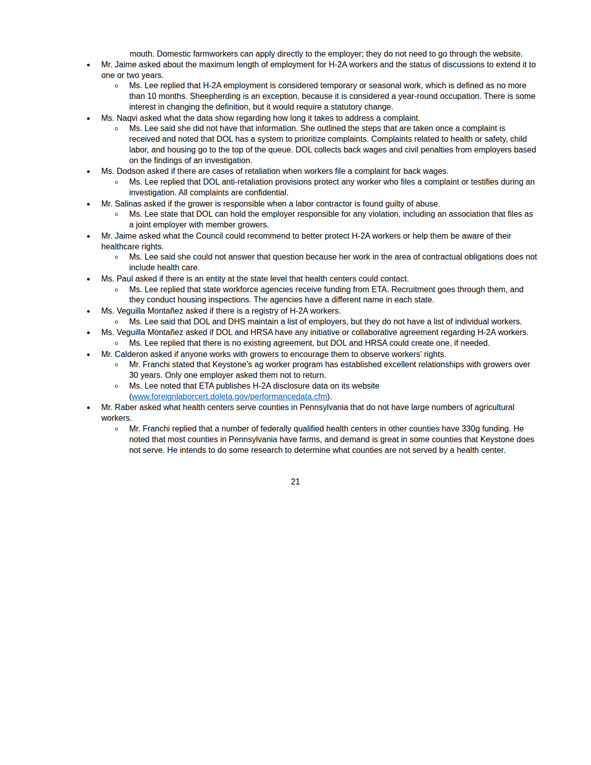mouth. Domestic farmworkers can apply directly to the employer; they do not need to go through the website.
Mr. Jaime asked about the maximum length of employment for H-2A workers and the status of discussions to extend it to one or two years.
Ms. Lee replied that H-2A employment is considered temporary or seasonal work, which is defined as no more than 10 months. Sheepherding is an exception, because it is considered a year-round occupation. There is some interest in changing the definition, but it would require a statutory change.
Ms. Naqvi asked what the data show regarding how long it takes to address a complaint.
Ms. Lee said she did not have that information. She outlined the steps that are taken once a complaint is received and noted that DOL has a system to prioritize complaints. Complaints related to health or safety, child labor, and housing go to the top of the queue. DOL collects back wages and civil penalties from employers based on the findings of an investigation.
Ms. Dodson asked if there are cases of retaliation when workers file a complaint for back wages.
Ms. Lee replied that DOL anti-retaliation provisions protect any worker who files a complaint or testifies during an investigation. All complaints are confidential.
Mr. Salinas asked if the grower is responsible when a labor contractor is found guilty of abuse.
Ms. Lee state that DOL can hold the employer responsible for any violation, including an association that files as a joint employer with member growers.
Mr. Jaime asked what the Council could recommend to better protect H-2A workers or help them be aware of their healthcare rights.
Ms. Lee said she could not answer that question because her work in the area of contractual obligations does not include health care.
Ms. Paul asked if there is an entity at the state level that health centers could contact.
Ms. Lee replied that state workforce agencies receive funding from ETA. Recruitment goes through them, and they conduct housing inspections. The agencies have a different name in each state.
Ms. Veguilla Montañez asked if there is a registry of H-2A workers.
Ms. Lee said that DOL and DHS maintain a list of employers, but they do not have a list of individual workers.
Ms. Veguilla Montañez asked if DOL and HRSA have any initiative or collaborative agreement regarding H-2A workers.
Ms. Lee replied that there is no existing agreement, but DOL and HRSA could create one, if needed.
Mr. Calderon asked if anyone works with growers to encourage them to observe workers' rights.
Mr. Franchi stated that Keystone's ag worker program has established excellent relationships with growers over 30 years. Only one employer asked them not to return.
Ms. Lee noted that ETA publishes H-2A disclosure data on its website (www.foreignlaborcert.doleta.gov/performancedata.cfm).
Mr. Raber asked what health centers serve counties in Pennsylvania that do not have large numbers of agricultural workers.
Mr. Franchi replied that a number of federally qualified health centers in other counties have 330g funding. He noted that most counties in Pennsylvania have farms, and demand is great in some counties that Keystone does not serve. He intends to do some research to determine what counties are not served by a health center.
21